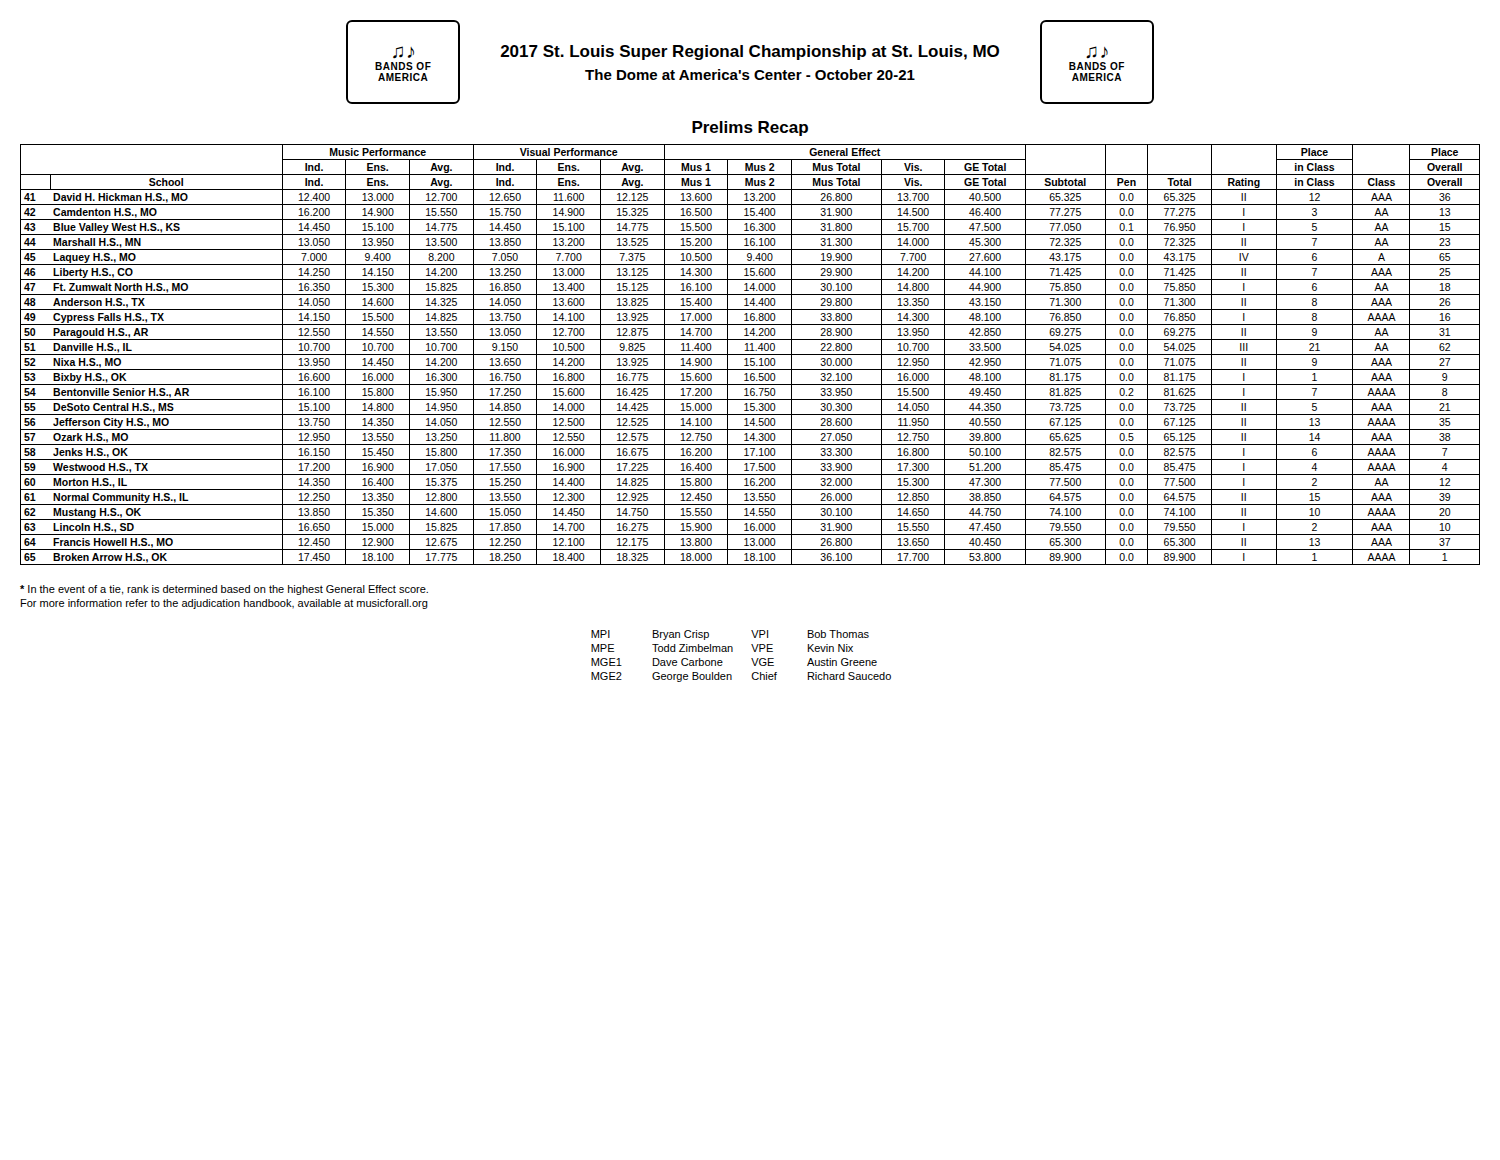♫♪
BANDS OF
AMERICA
2017 St. Louis Super Regional Championship at St. Louis, MO
The Dome at America's Center - October 20-21
♫♪
BANDS OF
AMERICA
Prelims Recap
| | Music Performance | Visual Performance | General Effect | | | | | Place | | Place |
| --- | --- | --- | --- | --- | --- | --- | --- | --- | --- | --- |
| Ind. | Ens. | Avg. | Ind. | Ens. | Avg. | Mus 1 | Mus 2 | Mus Total | Vis. | GE Total | in Class | Overall |
| | School | Ind. | Ens. | Avg. | Ind. | Ens. | Avg. | Mus 1 | Mus 2 | Mus Total | Vis. | GE Total | Subtotal | Pen | Total | Rating | in Class | Class | Overall |
| 41 | David H. Hickman H.S., MO | 12.400 | 13.000 | 12.700 | 12.650 | 11.600 | 12.125 | 13.600 | 13.200 | 26.800 | 13.700 | 40.500 | 65.325 | 0.0 | 65.325 | II | 12 | AAA | 36 |
| 42 | Camdenton H.S., MO | 16.200 | 14.900 | 15.550 | 15.750 | 14.900 | 15.325 | 16.500 | 15.400 | 31.900 | 14.500 | 46.400 | 77.275 | 0.0 | 77.275 | I | 3 | AA | 13 |
| 43 | Blue Valley West H.S., KS | 14.450 | 15.100 | 14.775 | 14.450 | 15.100 | 14.775 | 15.500 | 16.300 | 31.800 | 15.700 | 47.500 | 77.050 | 0.1 | 76.950 | I | 5 | AA | 15 |
| 44 | Marshall H.S., MN | 13.050 | 13.950 | 13.500 | 13.850 | 13.200 | 13.525 | 15.200 | 16.100 | 31.300 | 14.000 | 45.300 | 72.325 | 0.0 | 72.325 | II | 7 | AA | 23 |
| 45 | Laquey H.S., MO | 7.000 | 9.400 | 8.200 | 7.050 | 7.700 | 7.375 | 10.500 | 9.400 | 19.900 | 7.700 | 27.600 | 43.175 | 0.0 | 43.175 | IV | 6 | A | 65 |
| 46 | Liberty H.S., CO | 14.250 | 14.150 | 14.200 | 13.250 | 13.000 | 13.125 | 14.300 | 15.600 | 29.900 | 14.200 | 44.100 | 71.425 | 0.0 | 71.425 | II | 7 | AAA | 25 |
| 47 | Ft. Zumwalt North H.S., MO | 16.350 | 15.300 | 15.825 | 16.850 | 13.400 | 15.125 | 16.100 | 14.000 | 30.100 | 14.800 | 44.900 | 75.850 | 0.0 | 75.850 | I | 6 | AA | 18 |
| 48 | Anderson H.S., TX | 14.050 | 14.600 | 14.325 | 14.050 | 13.600 | 13.825 | 15.400 | 14.400 | 29.800 | 13.350 | 43.150 | 71.300 | 0.0 | 71.300 | II | 8 | AAA | 26 |
| 49 | Cypress Falls H.S., TX | 14.150 | 15.500 | 14.825 | 13.750 | 14.100 | 13.925 | 17.000 | 16.800 | 33.800 | 14.300 | 48.100 | 76.850 | 0.0 | 76.850 | I | 8 | AAAA | 16 |
| 50 | Paragould H.S., AR | 12.550 | 14.550 | 13.550 | 13.050 | 12.700 | 12.875 | 14.700 | 14.200 | 28.900 | 13.950 | 42.850 | 69.275 | 0.0 | 69.275 | II | 9 | AA | 31 |
| 51 | Danville H.S., IL | 10.700 | 10.700 | 10.700 | 9.150 | 10.500 | 9.825 | 11.400 | 11.400 | 22.800 | 10.700 | 33.500 | 54.025 | 0.0 | 54.025 | III | 21 | AA | 62 |
| 52 | Nixa H.S., MO | 13.950 | 14.450 | 14.200 | 13.650 | 14.200 | 13.925 | 14.900 | 15.100 | 30.000 | 12.950 | 42.950 | 71.075 | 0.0 | 71.075 | II | 9 | AAA | 27 |
| 53 | Bixby H.S., OK | 16.600 | 16.000 | 16.300 | 16.750 | 16.800 | 16.775 | 15.600 | 16.500 | 32.100 | 16.000 | 48.100 | 81.175 | 0.0 | 81.175 | I | 1 | AAA | 9 |
| 54 | Bentonville Senior H.S., AR | 16.100 | 15.800 | 15.950 | 17.250 | 15.600 | 16.425 | 17.200 | 16.750 | 33.950 | 15.500 | 49.450 | 81.825 | 0.2 | 81.625 | I | 7 | AAAA | 8 |
| 55 | DeSoto Central H.S., MS | 15.100 | 14.800 | 14.950 | 14.850 | 14.000 | 14.425 | 15.000 | 15.300 | 30.300 | 14.050 | 44.350 | 73.725 | 0.0 | 73.725 | II | 5 | AAA | 21 |
| 56 | Jefferson City H.S., MO | 13.750 | 14.350 | 14.050 | 12.550 | 12.500 | 12.525 | 14.100 | 14.500 | 28.600 | 11.950 | 40.550 | 67.125 | 0.0 | 67.125 | II | 13 | AAAA | 35 |
| 57 | Ozark H.S., MO | 12.950 | 13.550 | 13.250 | 11.800 | 12.550 | 12.575 | 12.750 | 14.300 | 27.050 | 12.750 | 39.800 | 65.625 | 0.5 | 65.125 | II | 14 | AAA | 38 |
| 58 | Jenks H.S., OK | 16.150 | 15.450 | 15.800 | 17.350 | 16.000 | 16.675 | 16.200 | 17.100 | 33.300 | 16.800 | 50.100 | 82.575 | 0.0 | 82.575 | I | 6 | AAAA | 7 |
| 59 | Westwood H.S., TX | 17.200 | 16.900 | 17.050 | 17.550 | 16.900 | 17.225 | 16.400 | 17.500 | 33.900 | 17.300 | 51.200 | 85.475 | 0.0 | 85.475 | I | 4 | AAAA | 4 |
| 60 | Morton H.S., IL | 14.350 | 16.400 | 15.375 | 15.250 | 14.400 | 14.825 | 15.800 | 16.200 | 32.000 | 15.300 | 47.300 | 77.500 | 0.0 | 77.500 | I | 2 | AA | 12 |
| 61 | Normal Community H.S., IL | 12.250 | 13.350 | 12.800 | 13.550 | 12.300 | 12.925 | 12.450 | 13.550 | 26.000 | 12.850 | 38.850 | 64.575 | 0.0 | 64.575 | II | 15 | AAA | 39 |
| 62 | Mustang H.S., OK | 13.850 | 15.350 | 14.600 | 15.050 | 14.450 | 14.750 | 15.550 | 14.550 | 30.100 | 14.650 | 44.750 | 74.100 | 0.0 | 74.100 | II | 10 | AAAA | 20 |
| 63 | Lincoln H.S., SD | 16.650 | 15.000 | 15.825 | 17.850 | 14.700 | 16.275 | 15.900 | 16.000 | 31.900 | 15.550 | 47.450 | 79.550 | 0.0 | 79.550 | I | 2 | AAA | 10 |
| 64 | Francis Howell H.S., MO | 12.450 | 12.900 | 12.675 | 12.250 | 12.100 | 12.175 | 13.800 | 13.000 | 26.800 | 13.650 | 40.450 | 65.300 | 0.0 | 65.300 | II | 13 | AAA | 37 |
| 65 | Broken Arrow H.S., OK | 17.450 | 18.100 | 17.775 | 18.250 | 18.400 | 18.325 | 18.000 | 18.100 | 36.100 | 17.700 | 53.800 | 89.900 | 0.0 | 89.900 | I | 1 | AAAA | 1 |
* In the event of a tie, rank is determined based on the highest General Effect score.
For more information refer to the adjudication handbook, available at musicforall.org
| MPI | Bryan Crisp | VPI | Bob Thomas |
| MPE | Todd Zimbelman | VPE | Kevin Nix |
| MGE1 | Dave Carbone | VGE | Austin Greene |
| MGE2 | George Boulden | Chief | Richard Saucedo |